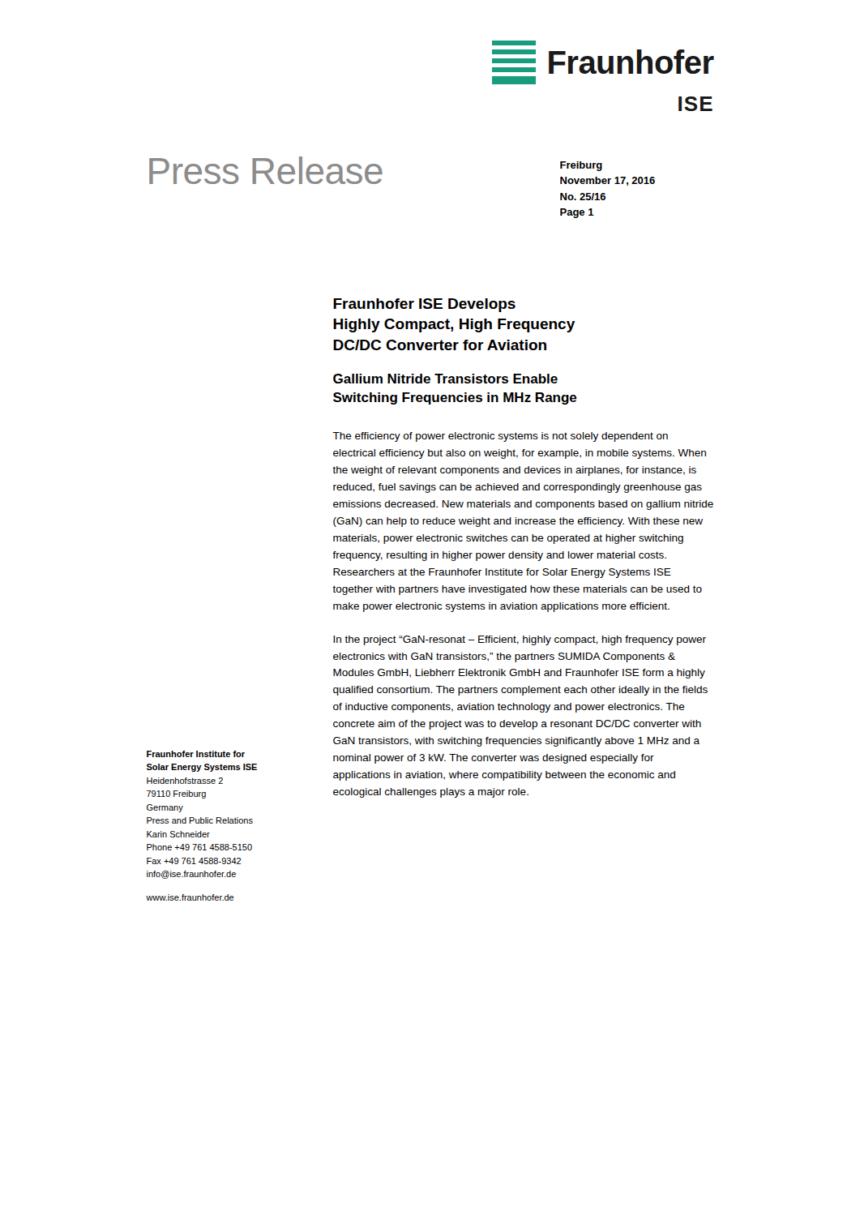Fraunhofer
ISE
Press Release
Freiburg
November 17, 2016
No. 25/16
Page 1
Fraunhofer Institute for
Solar Energy Systems ISE
Heidenhofstrasse 2
79110 Freiburg
Germany
Press and Public Relations
Karin Schneider
Phone +49 761 4588-5150
Fax +49 761 4588-9342
info@ise.fraunhofer.de
www.ise.fraunhofer.de
Fraunhofer ISE Develops
Highly Compact, High Frequency
DC/DC Converter for Aviation
Gallium Nitride Transistors Enable
Switching Frequencies in MHz Range
The efficiency of power electronic systems is not solely dependent on electrical efficiency but also on weight, for example, in mobile systems. When the weight of relevant components and devices in airplanes, for instance, is reduced, fuel savings can be achieved and correspondingly greenhouse gas emissions decreased. New materials and components based on gallium nitride (GaN) can help to reduce weight and increase the efficiency. With these new materials, power electronic switches can be operated at higher switching frequency, resulting in higher power density and lower material costs. Researchers at the Fraunhofer Institute for Solar Energy Systems ISE together with partners have investigated how these materials can be used to make power electronic systems in aviation applications more efficient.
In the project “GaN-resonat – Efficient, highly compact, high frequency power electronics with GaN transistors,” the partners SUMIDA Components & Modules GmbH, Liebherr Elektronik GmbH and Fraunhofer ISE form a highly qualified consortium. The partners complement each other ideally in the fields of inductive components, aviation technology and power electronics. The concrete aim of the project was to develop a resonant DC/DC converter with GaN transistors, with switching frequencies significantly above 1 MHz and a nominal power of 3 kW. The converter was designed especially for applications in aviation, where compatibility between the economic and ecological challenges plays a major role.